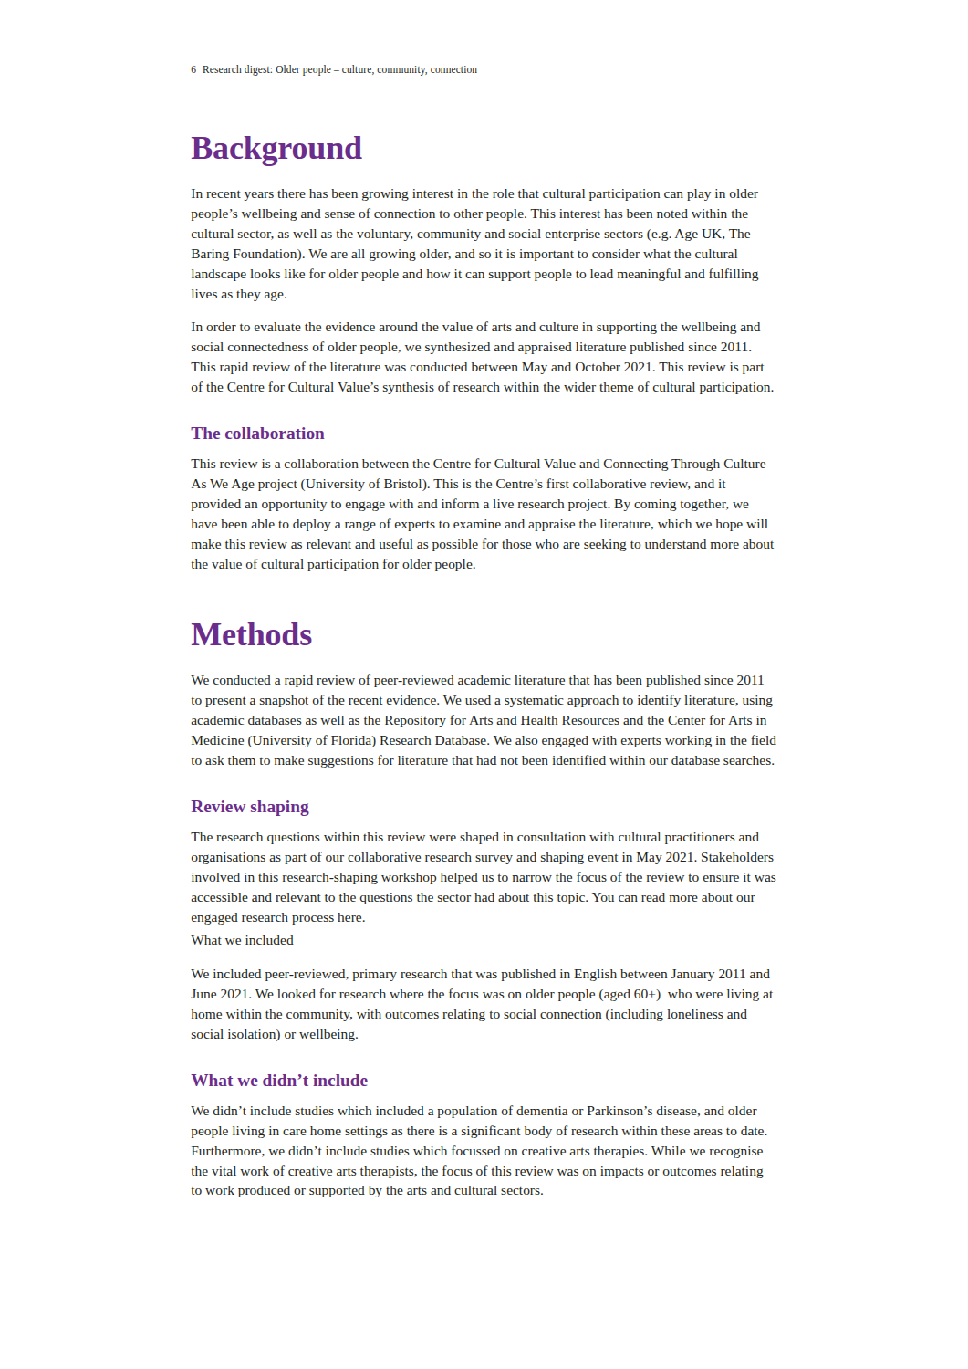6 Research digest: Older people – culture, community, connection
Background
In recent years there has been growing interest in the role that cultural participation can play in older people’s wellbeing and sense of connection to other people. This interest has been noted within the cultural sector, as well as the voluntary, community and social enterprise sectors (e.g. Age UK, The Baring Foundation). We are all growing older, and so it is important to consider what the cultural landscape looks like for older people and how it can support people to lead meaningful and fulfilling lives as they age.
In order to evaluate the evidence around the value of arts and culture in supporting the wellbeing and social connectedness of older people, we synthesized and appraised literature published since 2011. This rapid review of the literature was conducted between May and October 2021. This review is part of the Centre for Cultural Value’s synthesis of research within the wider theme of cultural participation.
The collaboration
This review is a collaboration between the Centre for Cultural Value and Connecting Through Culture As We Age project (University of Bristol). This is the Centre’s first collaborative review, and it provided an opportunity to engage with and inform a live research project. By coming together, we have been able to deploy a range of experts to examine and appraise the literature, which we hope will make this review as relevant and useful as possible for those who are seeking to understand more about the value of cultural participation for older people.
Methods
We conducted a rapid review of peer-reviewed academic literature that has been published since 2011 to present a snapshot of the recent evidence. We used a systematic approach to identify literature, using academic databases as well as the Repository for Arts and Health Resources and the Center for Arts in Medicine (University of Florida) Research Database. We also engaged with experts working in the field to ask them to make suggestions for literature that had not been identified within our database searches.
Review shaping
The research questions within this review were shaped in consultation with cultural practitioners and organisations as part of our collaborative research survey and shaping event in May 2021. Stakeholders involved in this research-shaping workshop helped us to narrow the focus of the review to ensure it was accessible and relevant to the questions the sector had about this topic. You can read more about our engaged research process here.
What we included
We included peer-reviewed, primary research that was published in English between January 2011 and June 2021. We looked for research where the focus was on older people (aged 60+) who were living at home within the community, with outcomes relating to social connection (including loneliness and social isolation) or wellbeing.
What we didn’t include
We didn’t include studies which included a population of dementia or Parkinson’s disease, and older people living in care home settings as there is a significant body of research within these areas to date. Furthermore, we didn’t include studies which focussed on creative arts therapies. While we recognise the vital work of creative arts therapists, the focus of this review was on impacts or outcomes relating to work produced or supported by the arts and cultural sectors.